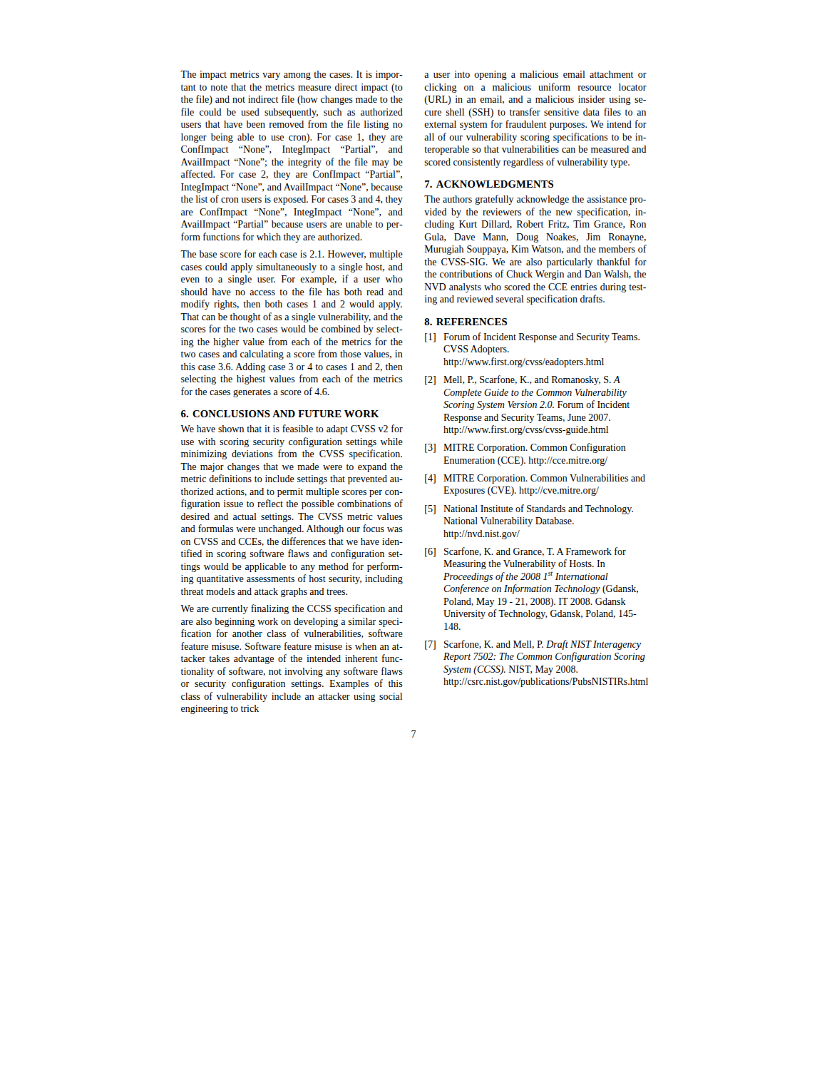The impact metrics vary among the cases. It is important to note that the metrics measure direct impact (to the file) and not indirect file (how changes made to the file could be used subsequently, such as authorized users that have been removed from the file listing no longer being able to use cron). For case 1, they are ConfImpact “None”, IntegImpact “Partial”, and AvailImpact “None”; the integrity of the file may be affected. For case 2, they are ConfImpact “Partial”, IntegImpact “None”, and AvailImpact “None”, because the list of cron users is exposed. For cases 3 and 4, they are ConfImpact “None”, IntegImpact “None”, and AvailImpact “Partial” because users are unable to perform functions for which they are authorized.
The base score for each case is 2.1. However, multiple cases could apply simultaneously to a single host, and even to a single user. For example, if a user who should have no access to the file has both read and modify rights, then both cases 1 and 2 would apply. That can be thought of as a single vulnerability, and the scores for the two cases would be combined by selecting the higher value from each of the metrics for the two cases and calculating a score from those values, in this case 3.6. Adding case 3 or 4 to cases 1 and 2, then selecting the highest values from each of the metrics for the cases generates a score of 4.6.
6. CONCLUSIONS AND FUTURE WORK
We have shown that it is feasible to adapt CVSS v2 for use with scoring security configuration settings while minimizing deviations from the CVSS specification. The major changes that we made were to expand the metric definitions to include settings that prevented authorized actions, and to permit multiple scores per configuration issue to reflect the possible combinations of desired and actual settings. The CVSS metric values and formulas were unchanged. Although our focus was on CVSS and CCEs, the differences that we have identified in scoring software flaws and configuration settings would be applicable to any method for performing quantitative assessments of host security, including threat models and attack graphs and trees.
We are currently finalizing the CCSS specification and are also beginning work on developing a similar specification for another class of vulnerabilities, software feature misuse. Software feature misuse is when an attacker takes advantage of the intended inherent functionality of software, not involving any software flaws or security configuration settings. Examples of this class of vulnerability include an attacker using social engineering to trick
a user into opening a malicious email attachment or clicking on a malicious uniform resource locator (URL) in an email, and a malicious insider using secure shell (SSH) to transfer sensitive data files to an external system for fraudulent purposes. We intend for all of our vulnerability scoring specifications to be interoperable so that vulnerabilities can be measured and scored consistently regardless of vulnerability type.
7. ACKNOWLEDGMENTS
The authors gratefully acknowledge the assistance provided by the reviewers of the new specification, including Kurt Dillard, Robert Fritz, Tim Grance, Ron Gula, Dave Mann, Doug Noakes, Jim Ronayne, Murugiah Souppaya, Kim Watson, and the members of the CVSS-SIG. We are also particularly thankful for the contributions of Chuck Wergin and Dan Walsh, the NVD analysts who scored the CCE entries during testing and reviewed several specification drafts.
8. REFERENCES
[1] Forum of Incident Response and Security Teams. CVSS Adopters. http://www.first.org/cvss/eadopters.html
[2] Mell, P., Scarfone, K., and Romanosky, S. A Complete Guide to the Common Vulnerability Scoring System Version 2.0. Forum of Incident Response and Security Teams, June 2007. http://www.first.org/cvss/cvss-guide.html
[3] MITRE Corporation. Common Configuration Enumeration (CCE). http://cce.mitre.org/
[4] MITRE Corporation. Common Vulnerabilities and Exposures (CVE). http://cve.mitre.org/
[5] National Institute of Standards and Technology. National Vulnerability Database. http://nvd.nist.gov/
[6] Scarfone, K. and Grance, T. A Framework for Measuring the Vulnerability of Hosts. In Proceedings of the 2008 1st International Conference on Information Technology (Gdansk, Poland, May 19 - 21, 2008). IT 2008. Gdansk University of Technology, Gdansk, Poland, 145-148.
[7] Scarfone, K. and Mell, P. Draft NIST Interagency Report 7502: The Common Configuration Scoring System (CCSS). NIST, May 2008. http://csrc.nist.gov/publications/PubsNISTIRs.html
7